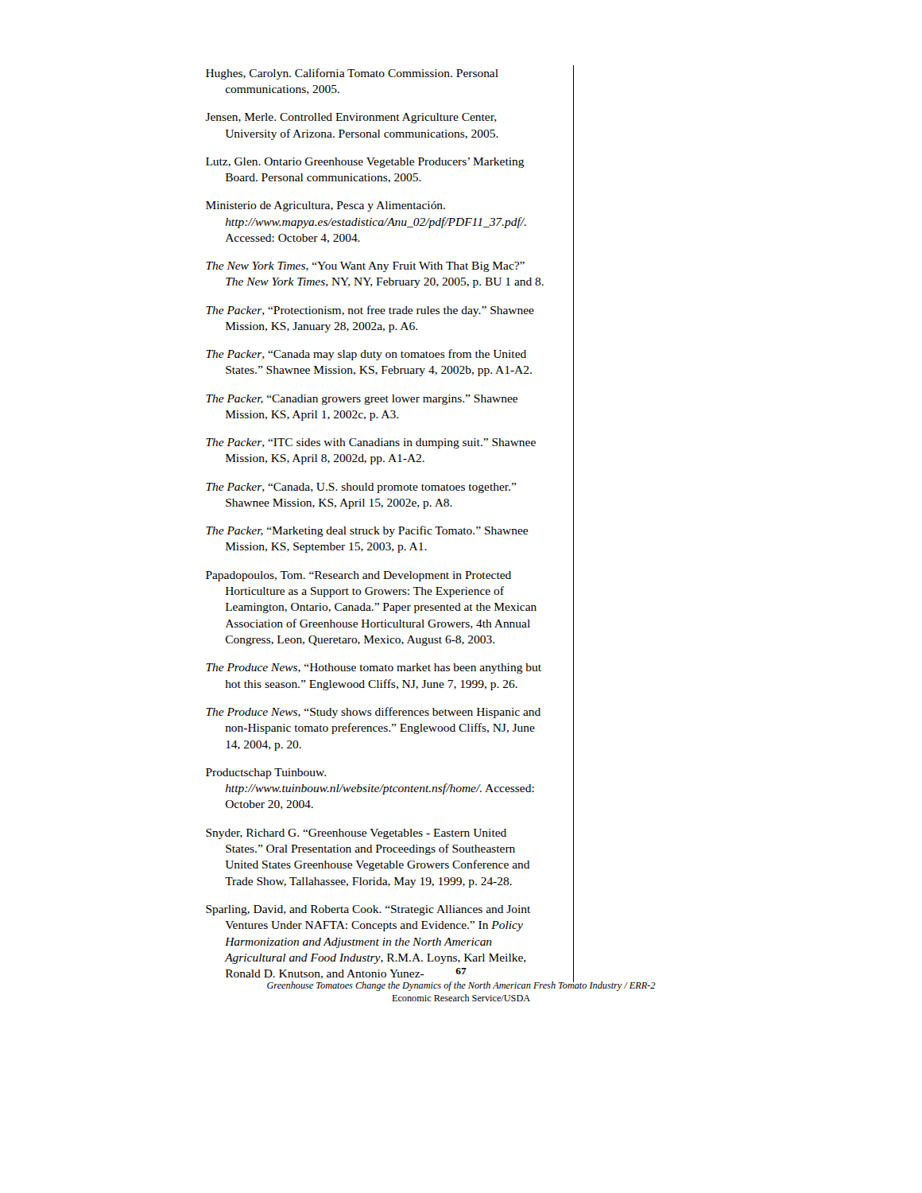Hughes, Carolyn. California Tomato Commission. Personal communications, 2005.
Jensen, Merle. Controlled Environment Agriculture Center, University of Arizona. Personal communications, 2005.
Lutz, Glen. Ontario Greenhouse Vegetable Producers’ Marketing Board. Personal communications, 2005.
Ministerio de Agricultura, Pesca y Alimentación. http://www.mapya.es/estadistica/Anu_02/pdf/PDF11_37.pdf/. Accessed: October 4, 2004.
The New York Times, “You Want Any Fruit With That Big Mac?” The New York Times, NY, NY, February 20, 2005, p. BU 1 and 8.
The Packer, “Protectionism, not free trade rules the day.” Shawnee Mission, KS, January 28, 2002a, p. A6.
The Packer, “Canada may slap duty on tomatoes from the United States.” Shawnee Mission, KS, February 4, 2002b, pp. A1-A2.
The Packer, “Canadian growers greet lower margins.” Shawnee Mission, KS, April 1, 2002c, p. A3.
The Packer, “ITC sides with Canadians in dumping suit.” Shawnee Mission, KS, April 8, 2002d, pp. A1-A2.
The Packer, “Canada, U.S. should promote tomatoes together.” Shawnee Mission, KS, April 15, 2002e, p. A8.
The Packer, “Marketing deal struck by Pacific Tomato.” Shawnee Mission, KS, September 15, 2003, p. A1.
Papadopoulos, Tom. “Research and Development in Protected Horticulture as a Support to Growers: The Experience of Leamington, Ontario, Canada.” Paper presented at the Mexican Association of Greenhouse Horticultural Growers, 4th Annual Congress, Leon, Queretaro, Mexico, August 6-8, 2003.
The Produce News, “Hothouse tomato market has been anything but hot this season.” Englewood Cliffs, NJ, June 7, 1999, p. 26.
The Produce News, “Study shows differences between Hispanic and non-Hispanic tomato preferences.” Englewood Cliffs, NJ, June 14, 2004, p. 20.
Productschap Tuinbouw. http://www.tuinbouw.nl/website/ptcontent.nsf/home/. Accessed: October 20, 2004.
Snyder, Richard G. “Greenhouse Vegetables - Eastern United States.” Oral Presentation and Proceedings of Southeastern United States Greenhouse Vegetable Growers Conference and Trade Show, Tallahassee, Florida, May 19, 1999, p. 24-28.
Sparling, David, and Roberta Cook. “Strategic Alliances and Joint Ventures Under NAFTA: Concepts and Evidence.” In Policy Harmonization and Adjustment in the North American Agricultural and Food Industry, R.M.A. Loyns, Karl Meilke, Ronald D. Knutson, and Antonio Yunez-
67
Greenhouse Tomatoes Change the Dynamics of the North American Fresh Tomato Industry / ERR-2
Economic Research Service/USDA